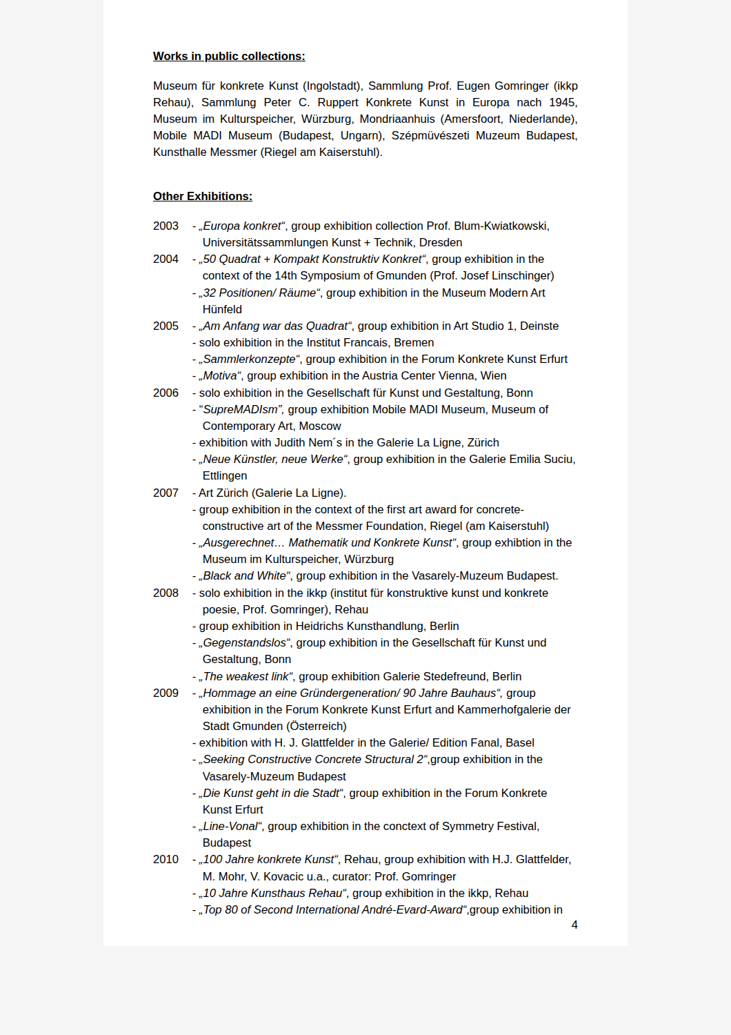Works in public collections:
Museum für konkrete Kunst (Ingolstadt), Sammlung Prof. Eugen Gomringer (ikkp Rehau), Sammlung Peter C. Ruppert Konkrete Kunst in Europa nach 1945, Museum im Kulturspeicher, Würzburg, Mondriaanhuis (Amersfoort, Niederlande), Mobile MADI Museum (Budapest, Ungarn), Szépmüvészeti Muzeum Budapest, Kunsthalle Messmer (Riegel am Kaiserstuhl).
Other Exhibitions:
2003
- „Europa konkret“, group exhibition collection Prof. Blum-Kwiatkowski, Universitätssammlungen Kunst + Technik, Dresden
2004
- „50 Quadrat + Kompakt Konstruktiv Konkret“, group exhibition in the context of the 14th Symposium of Gmunden (Prof. Josef Linschinger)
- „32 Positionen/ Räume“, group exhibition in the Museum Modern Art Hünfeld
2005
- „Am Anfang war das Quadrat“, group exhibition in Art Studio 1, Deinste
- solo exhibition in the Institut Francais, Bremen
- „Sammlerkonzepte“, group exhibition in the Forum Konkrete Kunst Erfurt
- „Motiva“, group exhibition in the Austria Center Vienna, Wien
2006
- solo exhibition in the Gesellschaft für Kunst und Gestaltung, Bonn
- “SupreMADIsm”, group exhibition Mobile MADI Museum, Museum of Contemporary Art, Moscow
- exhibition with Judith Nem´s in the Galerie La Ligne, Zürich
- „Neue Künstler, neue Werke“, group exhibition in the Galerie Emilia Suciu, Ettlingen
2007
- Art Zürich (Galerie La Ligne).
- group exhibition in the context of the first art award for concrete-constructive art of the Messmer Foundation, Riegel (am Kaiserstuhl)
- „Ausgerechnet… Mathematik und Konkrete Kunst“, group exhibtion in the Museum im Kulturspeicher, Würzburg
- „Black and White“, group exhibition in the Vasarely-Muzeum Budapest.
2008
- solo exhibition in the ikkp (institut für konstruktive kunst und konkrete poesie, Prof. Gomringer), Rehau
- group exhibition in Heidrichs Kunsthandlung, Berlin
- „Gegenstandslos“, group exhibition in the Gesellschaft für Kunst und Gestaltung, Bonn
- „The weakest link“, group exhibition Galerie Stedefreund, Berlin
2009
- „Hommage an eine Gründergeneration/ 90 Jahre Bauhaus“, group exhibition in the Forum Konkrete Kunst Erfurt and Kammerhofgalerie der Stadt Gmunden (Österreich)
- exhibition with H. J. Glattfelder in the Galerie/ Edition Fanal, Basel
- „Seeking Constructive Concrete Structural 2“,group exhibition in the Vasarely-Muzeum Budapest
- „Die Kunst geht in die Stadt“, group exhibition in the Forum Konkrete Kunst Erfurt
- „Line-Vonal“, group exhibition in the conctext of Symmetry Festival, Budapest
2010
- „100 Jahre konkrete Kunst“, Rehau, group exhibition with H.J. Glattfelder, M. Mohr, V. Kovacic u.a., curator: Prof. Gomringer
- „10 Jahre Kunsthaus Rehau“, group exhibition in the ikkp, Rehau
- „Top 80 of Second International André-Evard-Award“,group exhibition in
4